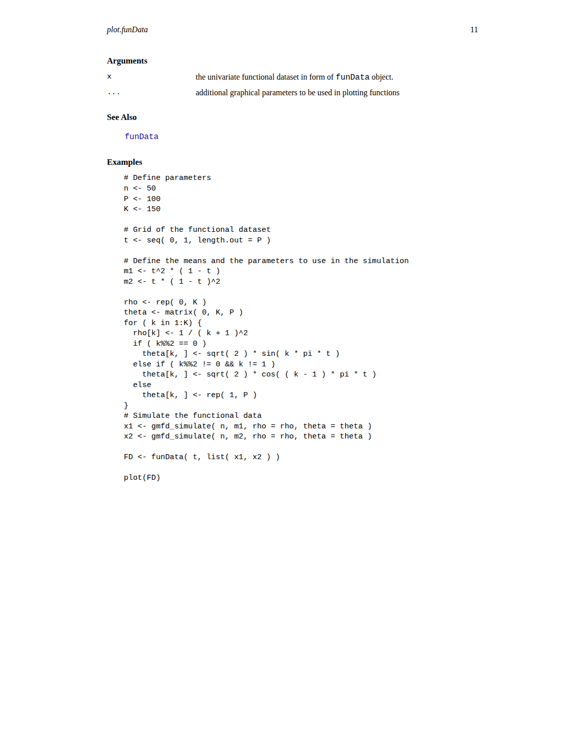plot.funData 11
Arguments
x
the univariate functional dataset in form of funData object.
...
additional graphical parameters to be used in plotting functions
See Also
funData
Examples
# Define parameters
n <- 50
P <- 100
K <- 150

# Grid of the functional dataset
t <- seq( 0, 1, length.out = P )

# Define the means and the parameters to use in the simulation
m1 <- t^2 * ( 1 - t )
m2 <- t * ( 1 - t )^2

rho <- rep( 0, K )
theta <- matrix( 0, K, P )
for ( k in 1:K) {
  rho[k] <- 1 / ( k + 1 )^2
  if ( k%%2 == 0 )
    theta[k, ] <- sqrt( 2 ) * sin( k * pi * t )
  else if ( k%%2 != 0 && k != 1 )
    theta[k, ] <- sqrt( 2 ) * cos( ( k - 1 ) * pi * t )
  else
    theta[k, ] <- rep( 1, P )
}
# Simulate the functional data
x1 <- gmfd_simulate( n, m1, rho = rho, theta = theta )
x2 <- gmfd_simulate( n, m2, rho = rho, theta = theta )

FD <- funData( t, list( x1, x2 ) )

plot(FD)